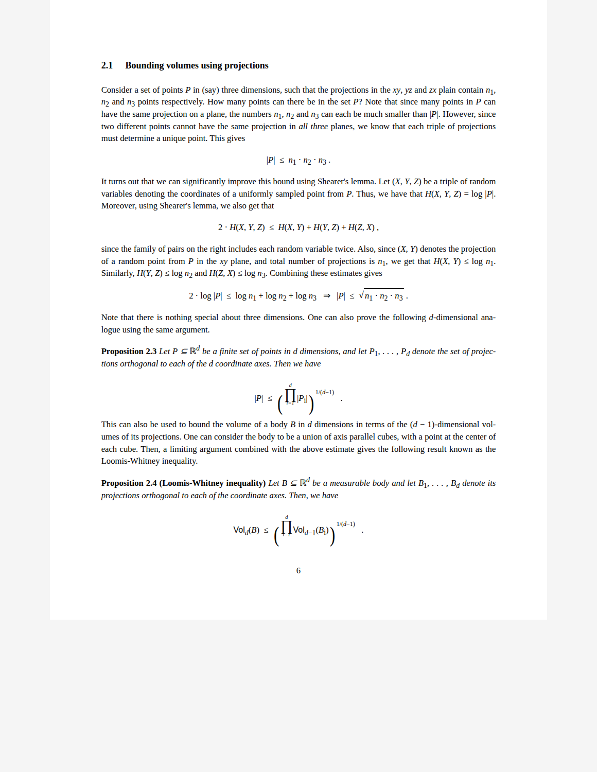2.1 Bounding volumes using projections
Consider a set of points P in (say) three dimensions, such that the projections in the xy, yz and zx plain contain n1, n2 and n3 points respectively. How many points can there be in the set P? Note that since many points in P can have the same projection on a plane, the numbers n1, n2 and n3 can each be much smaller than |P|. However, since two different points cannot have the same projection in all three planes, we know that each triple of projections must determine a unique point. This gives
|P| ≤ n1 · n2 · n3 .
It turns out that we can significantly improve this bound using Shearer's lemma. Let (X, Y, Z) be a triple of random variables denoting the coordinates of a uniformly sampled point from P. Thus, we have that H(X, Y, Z) = log |P|. Moreover, using Shearer's lemma, we also get that
2 · H(X, Y, Z) ≤ H(X, Y) + H(Y, Z) + H(Z, X) ,
since the family of pairs on the right includes each random variable twice. Also, since (X, Y) denotes the projection of a random point from P in the xy plane, and total number of projections is n1, we get that H(X, Y) ≤ log n1. Similarly, H(Y, Z) ≤ log n2 and H(Z, X) ≤ log n3. Combining these estimates gives
2 · log |P| ≤ log n1 + log n2 + log n3 ⇒ |P| ≤ n1 · n2 · n3 .
Note that there is nothing special about three dimensions. One can also prove the following d-dimensional analogue using the same argument.
Proposition 2.3 Let P ⊆ ℝd be a finite set of points in d dimensions, and let P1, . . . , Pd denote the set of projections orthogonal to each of the d coordinate axes. Then we have
|P| ≤ (d∏i=1|Pi|) 1/(d−1) .
This can also be used to bound the volume of a body B in d dimensions in terms of the (d − 1)-dimensional volumes of its projections. One can consider the body to be a union of axis parallel cubes, with a point at the center of each cube. Then, a limiting argument combined with the above estimate gives the following result known as the Loomis-Whitney inequality.
Proposition 2.4 (Loomis-Whitney inequality) Let B ⊆ ℝd be a measurable body and let B1, . . . , Bd denote its projections orthogonal to each of the coordinate axes. Then, we have
Vold(B) ≤ (d∏i=1 Vold−1(Bi)) 1/(d−1) .
6